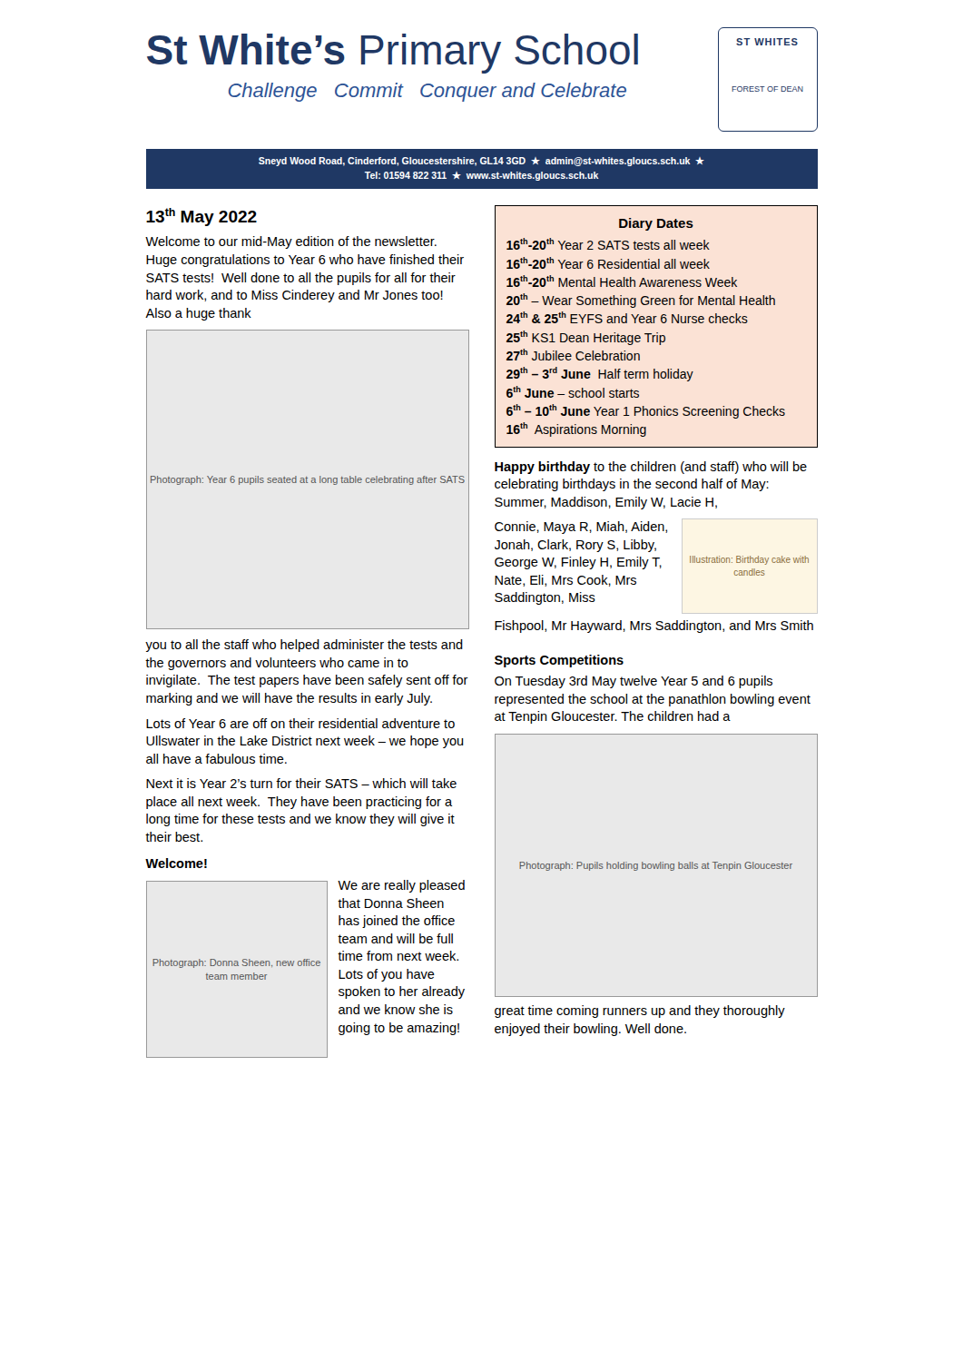St White’s Primary School
Challenge Commit Conquer and Celebrate
ST WHITES
FOREST OF DEAN
Sneyd Wood Road, Cinderford, Gloucestershire, GL14 3GD ★ admin@st-whites.gloucs.sch.uk ★
Tel: 01594 822 311 ★ www.st-whites.gloucs.sch.uk
13th May 2022
Welcome to our mid-May edition of the newsletter. Huge congratulations to Year 6 who have finished their SATS tests! Well done to all the pupils for all for their hard work, and to Miss Cinderey and Mr Jones too! Also a huge thank
Photograph: Year 6 pupils seated at a long table celebrating after SATS
you to all the staff who helped administer the tests and the governors and volunteers who came in to invigilate. The test papers have been safely sent off for marking and we will have the results in early July.
Lots of Year 6 are off on their residential adventure to Ullswater in the Lake District next week – we hope you all have a fabulous time.
Next it is Year 2’s turn for their SATS – which will take place all next week. They have been practicing for a long time for these tests and we know they will give it their best.
Welcome!
Photograph: Donna Sheen, new office team member
We are really pleased that Donna Sheen has joined the office team and will be full time from next week. Lots of you have spoken to her already and we know she is going to be amazing!
Diary Dates
16th-20th Year 2 SATS tests all week
16th-20th Year 6 Residential all week
16th-20th Mental Health Awareness Week
20th – Wear Something Green for Mental Health
24th & 25th EYFS and Year 6 Nurse checks
25th KS1 Dean Heritage Trip
27th Jubilee Celebration
29th – 3rd June Half term holiday
6th June – school starts
6th – 10th June Year 1 Phonics Screening Checks
16th Aspirations Morning
Happy birthday to the children (and staff) who will be celebrating birthdays in the second half of May: Summer, Maddison, Emily W, Lacie H,
Illustration: Birthday cake with candles
Connie, Maya R, Miah, Aiden, Jonah, Clark, Rory S, Libby, George W, Finley H, Emily T, Nate, Eli, Mrs Cook, Mrs Saddington, Miss
Fishpool, Mr Hayward, Mrs Saddington, and Mrs Smith
Sports Competitions
On Tuesday 3rd May twelve Year 5 and 6 pupils represented the school at the panathlon bowling event at Tenpin Gloucester. The children had a
Photograph: Pupils holding bowling balls at Tenpin Gloucester
great time coming runners up and they thoroughly enjoyed their bowling. Well done.